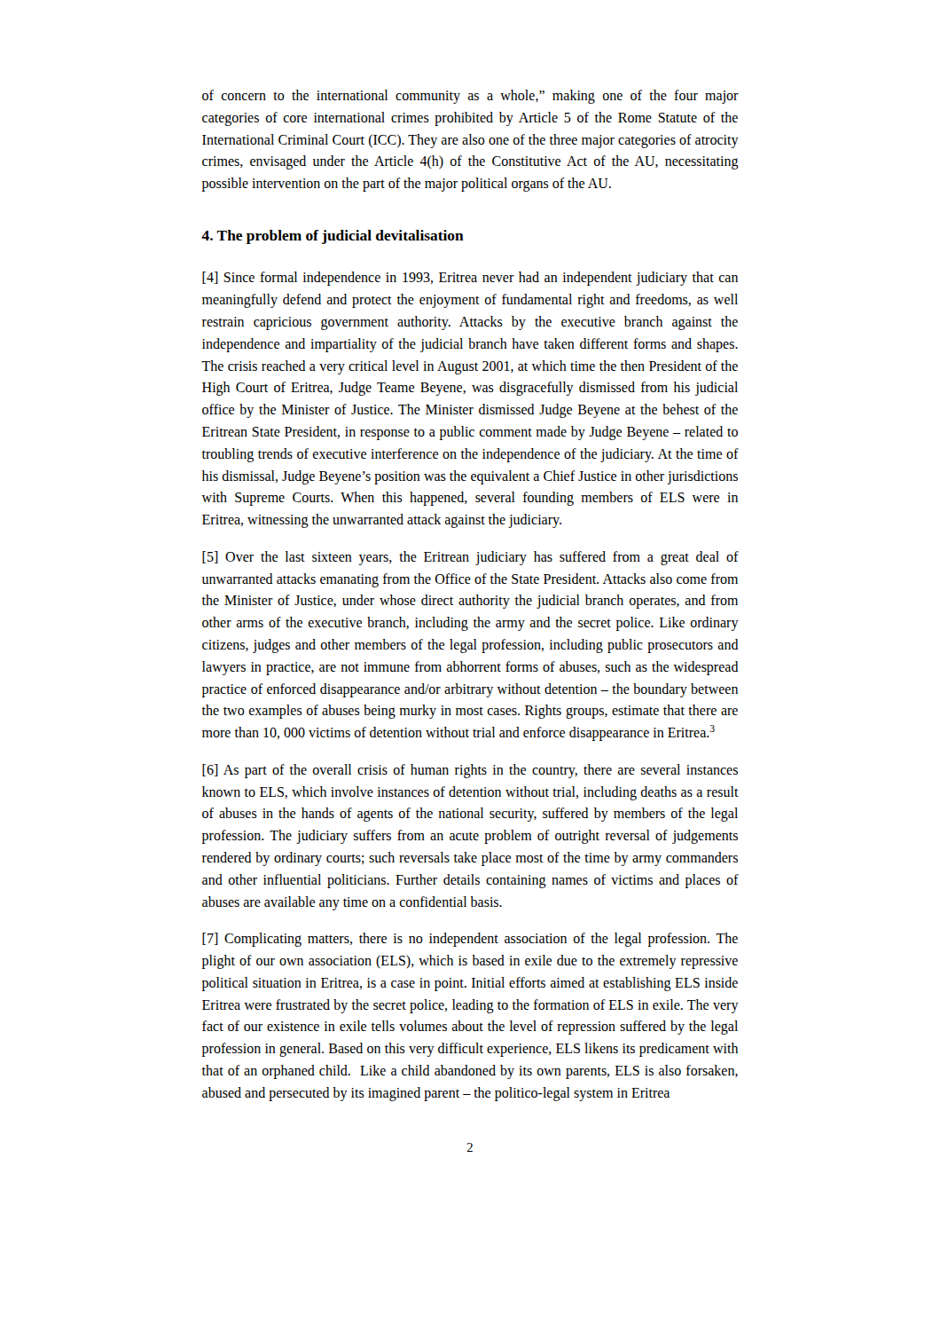of concern to the international community as a whole,” making one of the four major categories of core international crimes prohibited by Article 5 of the Rome Statute of the International Criminal Court (ICC). They are also one of the three major categories of atrocity crimes, envisaged under the Article 4(h) of the Constitutive Act of the AU, necessitating possible intervention on the part of the major political organs of the AU.
4. The problem of judicial devitalisation
[4] Since formal independence in 1993, Eritrea never had an independent judiciary that can meaningfully defend and protect the enjoyment of fundamental right and freedoms, as well restrain capricious government authority. Attacks by the executive branch against the independence and impartiality of the judicial branch have taken different forms and shapes. The crisis reached a very critical level in August 2001, at which time the then President of the High Court of Eritrea, Judge Teame Beyene, was disgracefully dismissed from his judicial office by the Minister of Justice. The Minister dismissed Judge Beyene at the behest of the Eritrean State President, in response to a public comment made by Judge Beyene – related to troubling trends of executive interference on the independence of the judiciary. At the time of his dismissal, Judge Beyene’s position was the equivalent a Chief Justice in other jurisdictions with Supreme Courts. When this happened, several founding members of ELS were in Eritrea, witnessing the unwarranted attack against the judiciary.
[5] Over the last sixteen years, the Eritrean judiciary has suffered from a great deal of unwarranted attacks emanating from the Office of the State President. Attacks also come from the Minister of Justice, under whose direct authority the judicial branch operates, and from other arms of the executive branch, including the army and the secret police. Like ordinary citizens, judges and other members of the legal profession, including public prosecutors and lawyers in practice, are not immune from abhorrent forms of abuses, such as the widespread practice of enforced disappearance and/or arbitrary without detention – the boundary between the two examples of abuses being murky in most cases. Rights groups, estimate that there are more than 10, 000 victims of detention without trial and enforce disappearance in Eritrea.3
[6] As part of the overall crisis of human rights in the country, there are several instances known to ELS, which involve instances of detention without trial, including deaths as a result of abuses in the hands of agents of the national security, suffered by members of the legal profession. The judiciary suffers from an acute problem of outright reversal of judgements rendered by ordinary courts; such reversals take place most of the time by army commanders and other influential politicians. Further details containing names of victims and places of abuses are available any time on a confidential basis.
[7] Complicating matters, there is no independent association of the legal profession. The plight of our own association (ELS), which is based in exile due to the extremely repressive political situation in Eritrea, is a case in point. Initial efforts aimed at establishing ELS inside Eritrea were frustrated by the secret police, leading to the formation of ELS in exile. The very fact of our existence in exile tells volumes about the level of repression suffered by the legal profession in general. Based on this very difficult experience, ELS likens its predicament with that of an orphaned child. Like a child abandoned by its own parents, ELS is also forsaken, abused and persecuted by its imagined parent – the politico-legal system in Eritrea
2